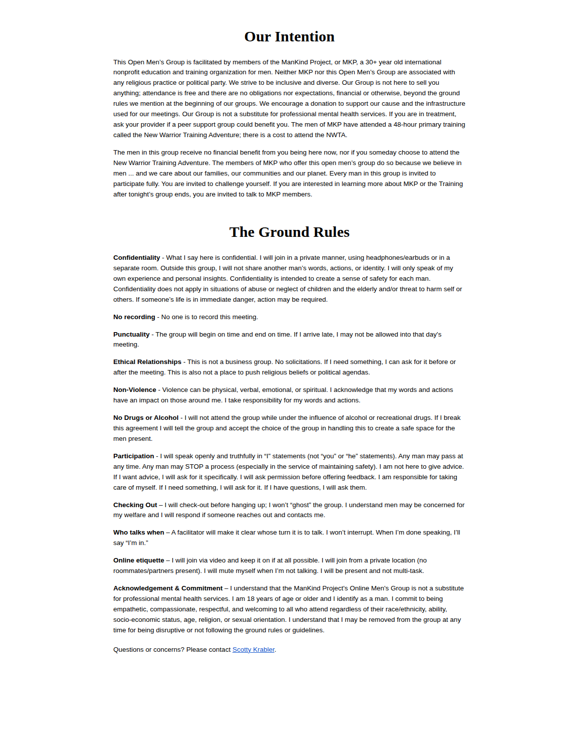Our Intention
This Open Men’s Group is facilitated by members of the ManKind Project, or MKP, a 30+ year old international nonprofit education and training organization for men. Neither MKP nor this Open Men’s Group are associated with any religious practice or political party. We strive to be inclusive and diverse. Our Group is not here to sell you anything; attendance is free and there are no obligations nor expectations, financial or otherwise, beyond the ground rules we mention at the beginning of our groups. We encourage a donation to support our cause and the infrastructure used for our meetings. Our Group is not a substitute for professional mental health services. If you are in treatment, ask your provider if a peer support group could benefit you. The men of MKP have attended a 48-hour primary training called the New Warrior Training Adventure; there is a cost to attend the NWTA.
The men in this group receive no financial benefit from you being here now, nor if you someday choose to attend the New Warrior Training Adventure. The members of MKP who offer this open men’s group do so because we believe in men ... and we care about our families, our communities and our planet. Every man in this group is invited to participate fully. You are invited to challenge yourself. If you are interested in learning more about MKP or the Training after tonight’s group ends, you are invited to talk to MKP members.
The Ground Rules
Confidentiality - What I say here is confidential. I will join in a private manner, using headphones/earbuds or in a separate room. Outside this group, I will not share another man’s words, actions, or identity. I will only speak of my own experience and personal insights. Confidentiality is intended to create a sense of safety for each man. Confidentiality does not apply in situations of abuse or neglect of children and the elderly and/or threat to harm self or others. If someone’s life is in immediate danger, action may be required.
No recording - No one is to record this meeting.
Punctuality - The group will begin on time and end on time. If I arrive late, I may not be allowed into that day's meeting.
Ethical Relationships - This is not a business group. No solicitations. If I need something, I can ask for it before or after the meeting. This is also not a place to push religious beliefs or political agendas.
Non-Violence - Violence can be physical, verbal, emotional, or spiritual. I acknowledge that my words and actions have an impact on those around me. I take responsibility for my words and actions.
No Drugs or Alcohol - I will not attend the group while under the influence of alcohol or recreational drugs. If I break this agreement I will tell the group and accept the choice of the group in handling this to create a safe space for the men present.
Participation - I will speak openly and truthfully in “I” statements (not “you” or “he” statements). Any man may pass at any time. Any man may STOP a process (especially in the service of maintaining safety). I am not here to give advice. If I want advice, I will ask for it specifically. I will ask permission before offering feedback. I am responsible for taking care of myself. If I need something, I will ask for it. If I have questions, I will ask them.
Checking Out – I will check-out before hanging up; I won’t “ghost” the group. I understand men may be concerned for my welfare and I will respond if someone reaches out and contacts me.
Who talks when – A facilitator will make it clear whose turn it is to talk. I won’t interrupt. When I’m done speaking, I’ll say “I’m in.”
Online etiquette – I will join via video and keep it on if at all possible. I will join from a private location (no roommates/partners present). I will mute myself when I’m not talking. I will be present and not multi-task.
Acknowledgement & Commitment – I understand that the ManKind Project's Online Men's Group is not a substitute for professional mental health services. I am 18 years of age or older and I identify as a man. I commit to being empathetic, compassionate, respectful, and welcoming to all who attend regardless of their race/ethnicity, ability, socio-economic status, age, religion, or sexual orientation. I understand that I may be removed from the group at any time for being disruptive or not following the ground rules or guidelines.
Questions or concerns? Please contact Scotty Krabler.